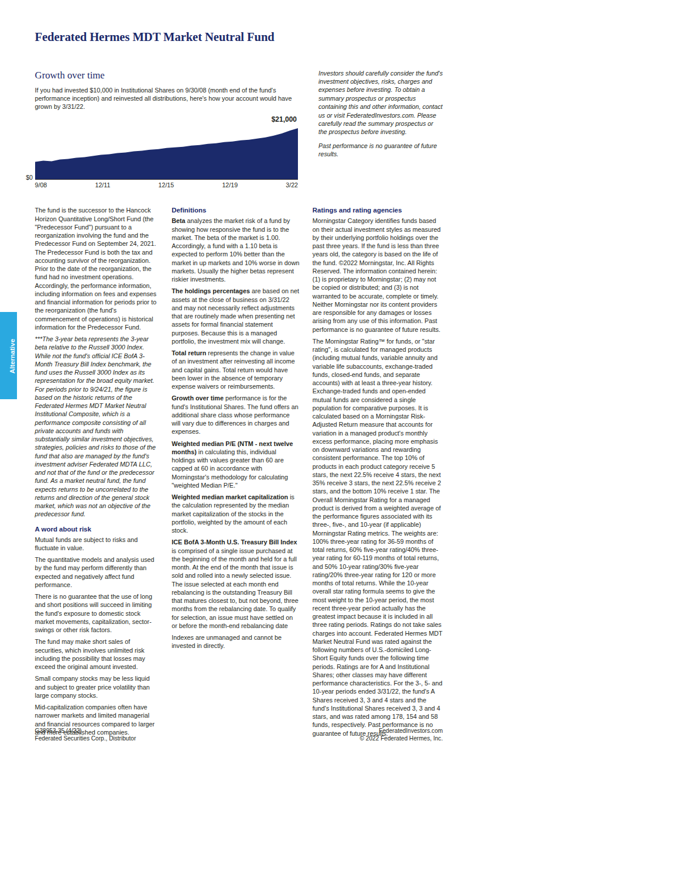Alternative
Federated Hermes MDT Market Neutral Fund
Growth over time
If you had invested $10,000 in Institutional Shares on 9/30/08 (month end of the fund's performance inception) and reinvested all distributions, here's how your account would have grown by 3/31/22.
Investors should carefully consider the fund's investment objectives, risks, charges and expenses before investing. To obtain a summary prospectus or prospectus containing this and other information, contact us or visit FederatedInvestors.com. Please carefully read the summary prospectus or the prospectus before investing.
Past performance is no guarantee of future results.
$21,000
$0
9/08 12/11 12/15 12/19 3/22
The fund is the successor to the Hancock Horizon Quantitative Long/Short Fund (the "Predecessor Fund") pursuant to a reorganization involving the fund and the Predecessor Fund on September 24, 2021. The Predecessor Fund is both the tax and accounting survivor of the reorganization. Prior to the date of the reorganization, the fund had no investment operations. Accordingly, the performance information, including information on fees and expenses and financial information for periods prior to the reorganization (the fund's commencement of operations) is historical
information for the Predecessor Fund.
***The 3-year beta represents the 3-year beta relative to the Russell 3000 Index. While not the fund's official ICE BofA 3-Month Treasury Bill Index benchmark, the fund uses the Russell 3000 Index as its representation for the broad equity market. For periods prior to 9/24/21, the figure is based on the historic returns of the Federated Hermes MDT Market Neutral Institutional Composite, which is a performance composite consisting of all private accounts and funds with substantially similar investment objectives, strategies, policies and risks to those of the fund that also are managed by the fund's investment adviser Federated MDTA LLC, and not that of the fund or the predecessor fund. As a market neutral fund, the fund expects returns to be uncorrelated to the returns and direction of the general stock market, which was not an objective of the predecessor fund.
A word about risk
Mutual funds are subject to risks and fluctuate in value.
The quantitative models and analysis used by the fund may perform differently than expected and negatively affect fund performance.
There is no guarantee that the use of long and short positions will succeed in limiting the fund's exposure to domestic stock market movements, capitalization, sector-swings or other risk factors.
The fund may make short sales of securities, which involves unlimited risk including the possibility that losses may exceed the original amount invested.
Small company stocks may be less liquid and subject to greater price volatility than large company stocks.
Mid-capitalization companies often have narrower markets and limited managerial and financial resources compared to larger and more established companies.
Definitions
Beta analyzes the market risk of a fund by showing how responsive the fund is to the market. The beta of the market is 1.00. Accordingly, a fund with a 1.10 beta is expected to perform 10% better than the market in up markets and 10% worse in down markets. Usually the higher betas represent riskier investments.
The holdings percentages are based on net assets at the close of business on 3/31/22 and may not necessarily reflect adjustments that are routinely made when presenting net assets for formal financial statement purposes. Because this is a managed portfolio, the investment mix will change.
Total return represents the change in value of an investment after reinvesting all income and capital gains. Total return would have been lower in the absence of temporary expense waivers or reimbursements.
Growth over time performance is for the fund's Institutional Shares. The fund offers an additional share class whose performance will vary due to differences in charges and expenses.
Weighted median P/E (NTM - next twelve months) in calculating this, individual holdings with values greater than 60 are capped at 60 in accordance with Morningstar's methodology for calculating "weighted Median P/E."
Weighted median market capitalization is the calculation represented by the median market capitalization of the stocks in the portfolio, weighted by the amount of each stock.
ICE BofA 3-Month U.S. Treasury Bill Index is comprised of a single issue purchased at the beginning of the month and held for a full month. At the end of the month that issue is sold and rolled into a newly selected issue. The issue selected at each month end rebalancing is the outstanding Treasury Bill that matures closest to, but not beyond, three months from the rebalancing date. To qualify for selection, an issue must have settled on or before the month-end rebalancing date
Indexes are unmanaged and cannot be invested in directly.
Ratings and rating agencies
Morningstar Category identifies funds based on their actual investment styles as measured by their underlying portfolio holdings over the past three years. If the fund is less than three years old, the category is based on the life of the fund. ©2022 Morningstar, Inc. All Rights Reserved. The information contained herein: (1) is proprietary to Morningstar; (2) may not be copied or distributed; and (3) is not warranted to be accurate, complete or timely. Neither Morningstar nor its content providers are responsible for any damages or losses arising from any use of this information. Past performance is no guarantee of future results.
The Morningstar Rating™ for funds, or "star rating", is calculated for managed products (including mutual funds, variable annuity and variable life subaccounts, exchange-traded funds, closed-end funds, and separate accounts) with at least a three-year history. Exchange-traded funds and open-ended mutual funds are considered a single population for comparative purposes. It is calculated based on a Morningstar Risk-Adjusted Return measure that accounts for variation in a managed product's monthly excess performance, placing more emphasis on downward variations and rewarding consistent performance. The top 10% of products in each product category receive 5 stars, the next 22.5% receive 4 stars, the next 35% receive 3 stars, the next 22.5% receive 2 stars, and the bottom 10% receive 1 star. The Overall Morningstar Rating for a managed product is derived from a weighted average of the performance figures associated with its three-, five-, and 10-year (if applicable) Morningstar Rating metrics. The weights are: 100% three-year rating for 36-59 months of total returns, 60% five-year rating/40% three-year rating for 60-119 months of total returns, and 50% 10-year rating/30% five-year rating/20% three-year rating for 120 or more months of total returns. While the 10-year overall star rating formula seems to give the most weight to the 10-year period, the most recent three-year period actually has the greatest impact because it is included in all three rating periods. Ratings do not take sales charges into account. Federated Hermes MDT Market Neutral Fund was rated against the following numbers of U.S.-domiciled Long-Short Equity funds over the following time periods. Ratings are for A and Institutional Shares; other classes may have different performance characteristics. For the 3-, 5- and 10-year periods ended 3/31/22, the fund's A Shares received 3, 3 and 4 stars and the fund's Institutional Shares received 3, 3 and 4 stars, and was rated among 178, 154 and 58 funds, respectively. Past performance is no guarantee of future results.
G38953-35 (4/22)
Federated Securities Corp., Distributor
FederatedInvestors.com
© 2022 Federated Hermes, Inc.